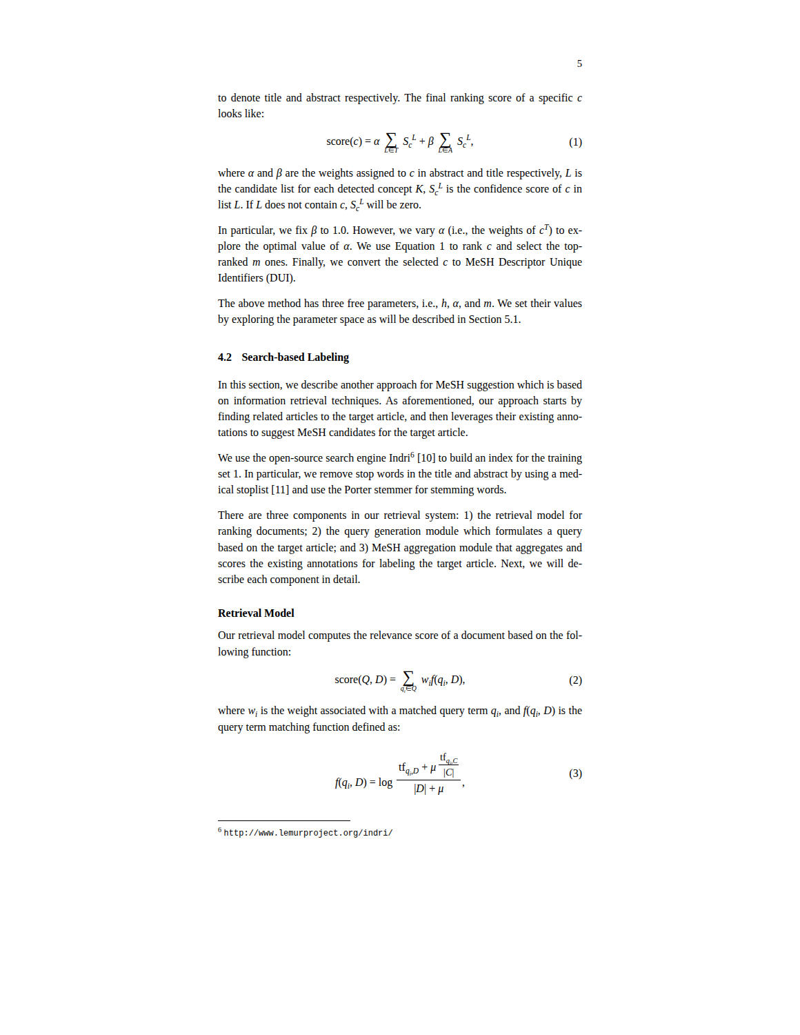5
to denote title and abstract respectively. The final ranking score of a specific c looks like:
score(c) = α ∑L∈T ScL + β ∑L∈A ScL, (1)
where α and β are the weights assigned to c in abstract and title respectively, L is the candidate list for each detected concept K, ScL is the confidence score of c in list L. If L does not contain c, ScL will be zero.
In particular, we fix β to 1.0. However, we vary α (i.e., the weights of cT) to explore the optimal value of α. We use Equation 1 to rank c and select the top-ranked m ones. Finally, we convert the selected c to MeSH Descriptor Unique Identifiers (DUI).
The above method has three free parameters, i.e., h, α, and m. We set their values by exploring the parameter space as will be described in Section 5.1.
4.2 Search-based Labeling
In this section, we describe another approach for MeSH suggestion which is based on information retrieval techniques. As aforementioned, our approach starts by finding related articles to the target article, and then leverages their existing annotations to suggest MeSH candidates for the target article.
We use the open-source search engine Indri6 [10] to build an index for the training set 1. In particular, we remove stop words in the title and abstract by using a medical stoplist [11] and use the Porter stemmer for stemming words.
There are three components in our retrieval system: 1) the retrieval model for ranking documents; 2) the query generation module which formulates a query based on the target article; and 3) MeSH aggregation module that aggregates and scores the existing annotations for labeling the target article. Next, we will describe each component in detail.
Retrieval Model
Our retrieval model computes the relevance score of a document based on the following function:
score(Q, D) = ∑qi∈Q wif(qi, D), (2)
where wi is the weight associated with a matched query term qi, and f(qi, D) is the query term matching function defined as:
f(qi, D) = log tfqi,D + μ tfqi,C |C| |D| + μ , (3)
6 http://www.lemurproject.org/indri/